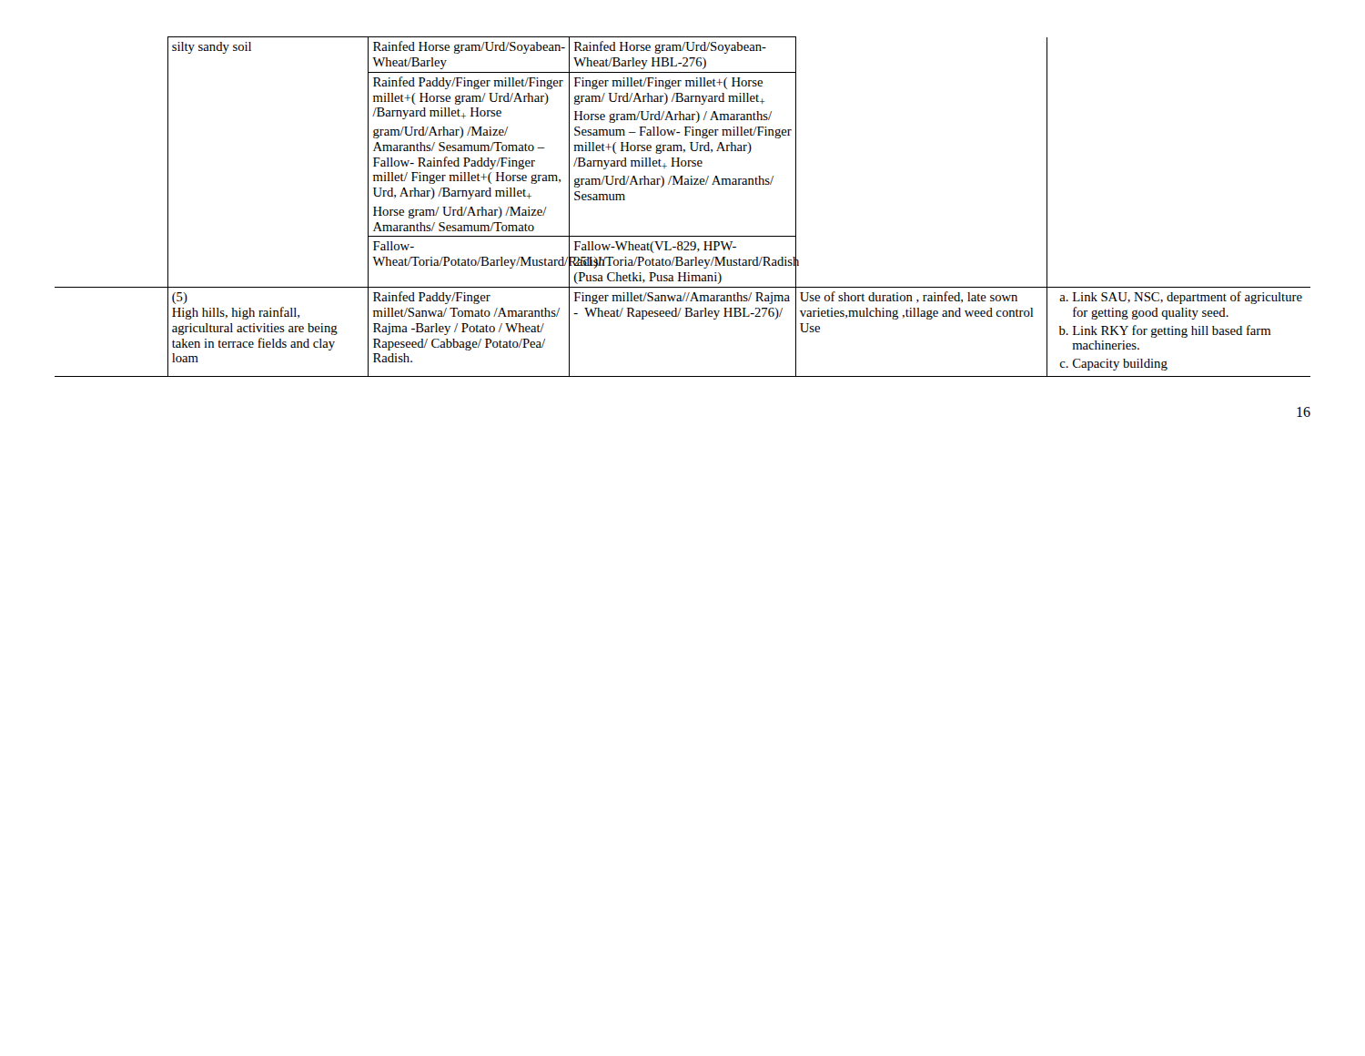| | silty sandy soil | Rainfed Horse gram/Urd/Soyabean-Wheat/Barley | Rainfed Horse gram/Urd/Soyabean-Wheat/Barley HBL-276) | | |
| Rainfed Paddy/Finger millet/Finger millet+( Horse gram/ Urd/Arhar) /Barnyard millet + Horse gram/Urd/Arhar) /Maize/ Amaranths/ Sesamum/Tomato – Fallow- Rainfed Paddy/Finger millet/ Finger millet+( Horse gram, Urd, Arhar) /Barnyard millet + Horse gram/ Urd/Arhar) /Maize/ Amaranths/ Sesamum/Tomato | Finger millet/Finger millet+( Horse gram/ Urd/Arhar) /Barnyard millet + Horse gram/Urd/Arhar) / Amaranths/ Sesamum – Fallow- Finger millet/Finger millet+( Horse gram, Urd, Arhar) /Barnyard millet + Horse gram/Urd/Arhar) /Maize/ Amaranths/ Sesamum |
| Fallow-Wheat/Toria/Potato/Barley/Mustard/Radish | Fallow-Wheat(VL-829, HPW-251)//Toria/Potato/Barley/Mustard/Radish (Pusa Chetki, Pusa Himani) |
| | (5) High hills, high rainfall, agricultural activities are being taken in terrace fields and clay loam | Rainfed Paddy/Finger millet/Sanwa/ Tomato /Amaranths/ Rajma -Barley / Potato / Wheat/ Rapeseed/ Cabbage/ Potato/Pea/ Radish. | Finger millet/Sanwa//Amaranths/ Rajma - Wheat/ Rapeseed/ Barley HBL-276)/ | Use of short duration , rainfed, late sown varieties,mulching ,tillage and weed control Use | Link SAU, NSC, department of agriculture for getting good quality seed. Link RKY for getting hill based farm machineries. Capacity building |
16